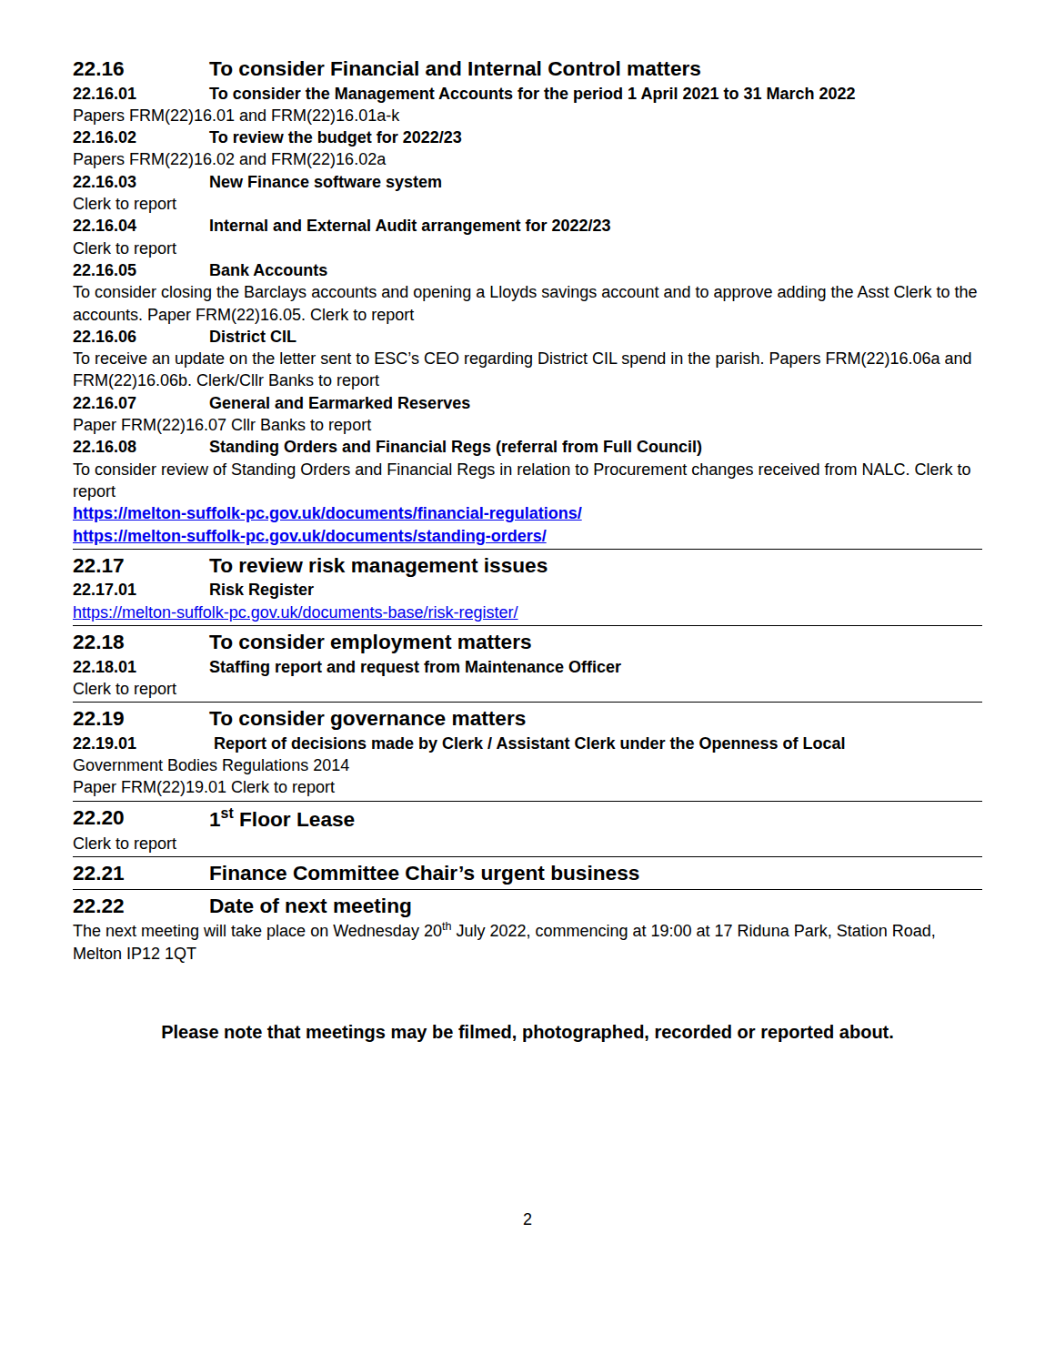22.16 To consider Financial and Internal Control matters
22.16.01 To consider the Management Accounts for the period 1 April 2021 to 31 March 2022
Papers FRM(22)16.01 and FRM(22)16.01a-k
22.16.02 To review the budget for 2022/23
Papers FRM(22)16.02 and FRM(22)16.02a
22.16.03 New Finance software system
Clerk to report
22.16.04 Internal and External Audit arrangement for 2022/23
Clerk to report
22.16.05 Bank Accounts
To consider closing the Barclays accounts and opening a Lloyds savings account and to approve adding the Asst Clerk to the accounts. Paper FRM(22)16.05. Clerk to report
22.16.06 District CIL
To receive an update on the letter sent to ESC’s CEO regarding District CIL spend in the parish. Papers FRM(22)16.06a and FRM(22)16.06b. Clerk/Cllr Banks to report
22.16.07 General and Earmarked Reserves
Paper FRM(22)16.07 Cllr Banks to report
22.16.08 Standing Orders and Financial Regs (referral from Full Council)
To consider review of Standing Orders and Financial Regs in relation to Procurement changes received from NALC. Clerk to report
https://melton-suffolk-pc.gov.uk/documents/financial-regulations/
https://melton-suffolk-pc.gov.uk/documents/standing-orders/
22.17 To review risk management issues
22.17.01 Risk Register
https://melton-suffolk-pc.gov.uk/documents-base/risk-register/
22.18 To consider employment matters
22.18.01 Staffing report and request from Maintenance Officer
Clerk to report
22.19 To consider governance matters
22.19.01 Report of decisions made by Clerk / Assistant Clerk under the Openness of Local
Government Bodies Regulations 2014
Paper FRM(22)19.01 Clerk to report
22.201st Floor Lease
Clerk to report
22.21 Finance Committee Chair’s urgent business
22.22 Date of next meeting
The next meeting will take place on Wednesday 20th July 2022, commencing at 19:00 at 17 Riduna Park, Station Road, Melton IP12 1QT
Please note that meetings may be filmed, photographed, recorded or reported about.
2